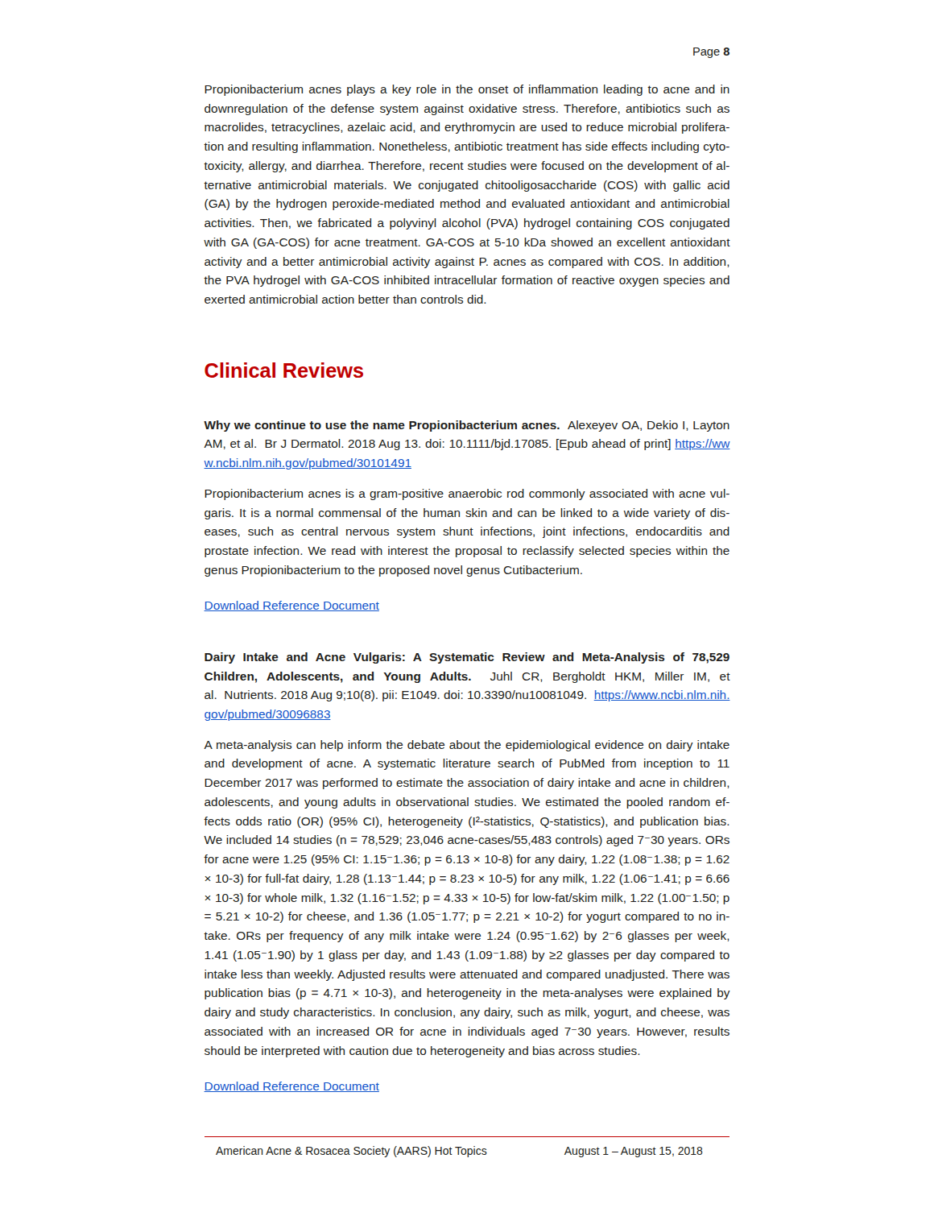Page 8
Propionibacterium acnes plays a key role in the onset of inflammation leading to acne and in downregulation of the defense system against oxidative stress. Therefore, antibiotics such as macrolides, tetracyclines, azelaic acid, and erythromycin are used to reduce microbial proliferation and resulting inflammation. Nonetheless, antibiotic treatment has side effects including cytotoxicity, allergy, and diarrhea. Therefore, recent studies were focused on the development of alternative antimicrobial materials. We conjugated chitooligosaccharide (COS) with gallic acid (GA) by the hydrogen peroxide-mediated method and evaluated antioxidant and antimicrobial activities. Then, we fabricated a polyvinyl alcohol (PVA) hydrogel containing COS conjugated with GA (GA-COS) for acne treatment. GA-COS at 5-10 kDa showed an excellent antioxidant activity and a better antimicrobial activity against P. acnes as compared with COS. In addition, the PVA hydrogel with GA-COS inhibited intracellular formation of reactive oxygen species and exerted antimicrobial action better than controls did.
Clinical Reviews
Why we continue to use the name Propionibacterium acnes. Alexeyev OA, Dekio I, Layton AM, et al. Br J Dermatol. 2018 Aug 13. doi: 10.1111/bjd.17085. [Epub ahead of print] https://www.ncbi.nlm.nih.gov/pubmed/30101491
Propionibacterium acnes is a gram-positive anaerobic rod commonly associated with acne vulgaris. It is a normal commensal of the human skin and can be linked to a wide variety of diseases, such as central nervous system shunt infections, joint infections, endocarditis and prostate infection. We read with interest the proposal to reclassify selected species within the genus Propionibacterium to the proposed novel genus Cutibacterium.
Download Reference Document
Dairy Intake and Acne Vulgaris: A Systematic Review and Meta-Analysis of 78,529 Children, Adolescents, and Young Adults. Juhl CR, Bergholdt HKM, Miller IM, et al. Nutrients. 2018 Aug 9;10(8). pii: E1049. doi: 10.3390/nu10081049. https://www.ncbi.nlm.nih.gov/pubmed/30096883
A meta-analysis can help inform the debate about the epidemiological evidence on dairy intake and development of acne. A systematic literature search of PubMed from inception to 11 December 2017 was performed to estimate the association of dairy intake and acne in children, adolescents, and young adults in observational studies. We estimated the pooled random effects odds ratio (OR) (95% CI), heterogeneity (I²-statistics, Q-statistics), and publication bias. We included 14 studies (n = 78,529; 23,046 acne-cases/55,483 controls) aged 7⁻30 years. ORs for acne were 1.25 (95% CI: 1.15⁻1.36; p = 6.13 × 10-8) for any dairy, 1.22 (1.08⁻1.38; p = 1.62 × 10-3) for full-fat dairy, 1.28 (1.13⁻1.44; p = 8.23 × 10-5) for any milk, 1.22 (1.06⁻1.41; p = 6.66 × 10-3) for whole milk, 1.32 (1.16⁻1.52; p = 4.33 × 10-5) for low-fat/skim milk, 1.22 (1.00⁻1.50; p = 5.21 × 10-2) for cheese, and 1.36 (1.05⁻1.77; p = 2.21 × 10-2) for yogurt compared to no intake. ORs per frequency of any milk intake were 1.24 (0.95⁻1.62) by 2⁻6 glasses per week, 1.41 (1.05⁻1.90) by 1 glass per day, and 1.43 (1.09⁻1.88) by ≥2 glasses per day compared to intake less than weekly. Adjusted results were attenuated and compared unadjusted. There was publication bias (p = 4.71 × 10-3), and heterogeneity in the meta-analyses were explained by dairy and study characteristics. In conclusion, any dairy, such as milk, yogurt, and cheese, was associated with an increased OR for acne in individuals aged 7⁻30 years. However, results should be interpreted with caution due to heterogeneity and bias across studies.
Download Reference Document
American Acne & Rosacea Society (AARS) Hot Topics
August 1 – August 15, 2018